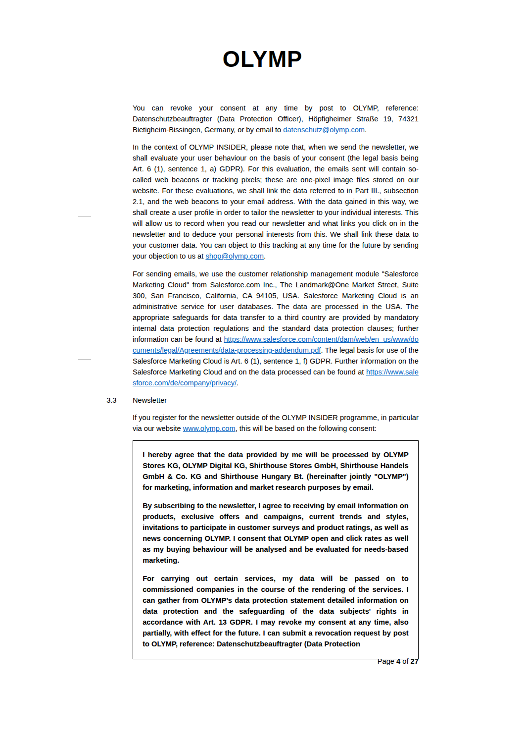OLYMP
You can revoke your consent at any time by post to OLYMP, reference: Datenschutzbeauftragter (Data Protection Officer), Höpfigheimer Straße 19, 74321 Bietigheim-Bissingen, Germany, or by email to datenschutz@olymp.com.
In the context of OLYMP INSIDER, please note that, when we send the newsletter, we shall evaluate your user behaviour on the basis of your consent (the legal basis being Art. 6 (1), sentence 1, a) GDPR). For this evaluation, the emails sent will contain so-called web beacons or tracking pixels; these are one-pixel image files stored on our website. For these evaluations, we shall link the data referred to in Part III., subsection 2.1, and the web beacons to your email address. With the data gained in this way, we shall create a user profile in order to tailor the newsletter to your individual interests. This will allow us to record when you read our newsletter and what links you click on in the newsletter and to deduce your personal interests from this. We shall link these data to your customer data. You can object to this tracking at any time for the future by sending your objection to us at shop@olymp.com.
For sending emails, we use the customer relationship management module "Salesforce Marketing Cloud" from Salesforce.com Inc., The Landmark@One Market Street, Suite 300, San Francisco, California, CA 94105, USA. Salesforce Marketing Cloud is an administrative service for user databases. The data are processed in the USA. The appropriate safeguards for data transfer to a third country are provided by mandatory internal data protection regulations and the standard data protection clauses; further information can be found at https://www.salesforce.com/content/dam/web/en_us/www/documents/legal/Agreements/data-processing-addendum.pdf. The legal basis for use of the Salesforce Marketing Cloud is Art. 6 (1), sentence 1, f) GDPR. Further information on the Salesforce Marketing Cloud and on the data processed can be found at https://www.salesforce.com/de/company/privacy/.
3.3
Newsletter
If you register for the newsletter outside of the OLYMP INSIDER programme, in particular via our website www.olymp.com, this will be based on the following consent:
I hereby agree that the data provided by me will be processed by OLYMP Stores KG, OLYMP Digital KG, Shirthouse Stores GmbH, Shirthouse Handels GmbH & Co. KG and Shirthouse Hungary Bt. (hereinafter jointly "OLYMP") for marketing, information and market research purposes by email.
By subscribing to the newsletter, I agree to receiving by email information on products, exclusive offers and campaigns, current trends and styles, invitations to participate in customer surveys and product ratings, as well as news concerning OLYMP. I consent that OLYMP open and click rates as well as my buying behaviour will be analysed and be evaluated for needs-based marketing.
For carrying out certain services, my data will be passed on to commissioned companies in the course of the rendering of the services. I can gather from OLYMP's data protection statement detailed information on data protection and the safeguarding of the data subjects' rights in accordance with Art. 13 GDPR. I may revoke my consent at any time, also partially, with effect for the future. I can submit a revocation request by post to OLYMP, reference: Datenschutzbeauftragter (Data Protection
Page 4 of 27